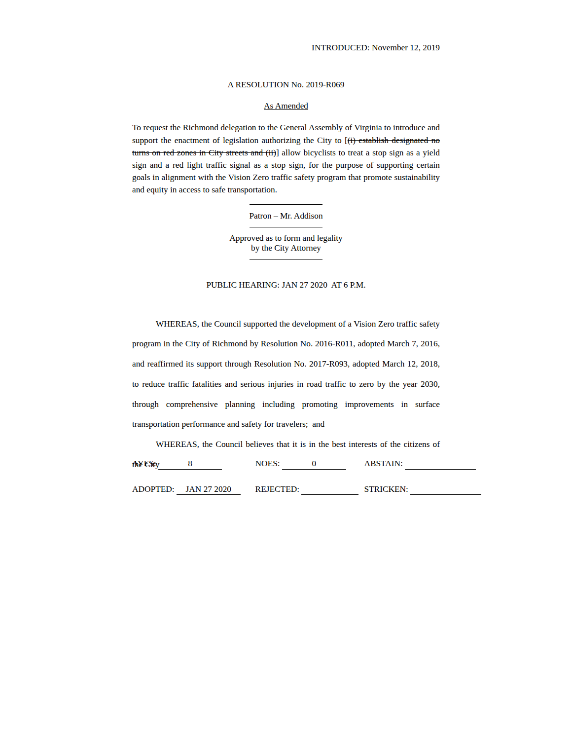INTRODUCED: November 12, 2019
A RESOLUTION No. 2019-R069
As Amended
To request the Richmond delegation to the General Assembly of Virginia to introduce and support the enactment of legislation authorizing the City to [(i) establish designated no turns on red zones in City streets and (ii)] allow bicyclists to treat a stop sign as a yield sign and a red light traffic signal as a stop sign, for the purpose of supporting certain goals in alignment with the Vision Zero traffic safety program that promote sustainability and equity in access to safe transportation.
Patron – Mr. Addison
Approved as to form and legality
by the City Attorney
PUBLIC HEARING: JAN 27 2020 AT 6 P.M.
WHEREAS, the Council supported the development of a Vision Zero traffic safety program in the City of Richmond by Resolution No. 2016-R011, adopted March 7, 2016, and reaffirmed its support through Resolution No. 2017-R093, adopted March 12, 2018, to reduce traffic fatalities and serious injuries in road traffic to zero by the year 2030, through comprehensive planning including promoting improvements in surface transportation performance and safety for travelers; and
WHEREAS, the Council believes that it is in the best interests of the citizens of the City
AYES: 8
NOES: 0
ABSTAIN:
ADOPTED: JAN 27 2020
REJECTED:
STRICKEN: